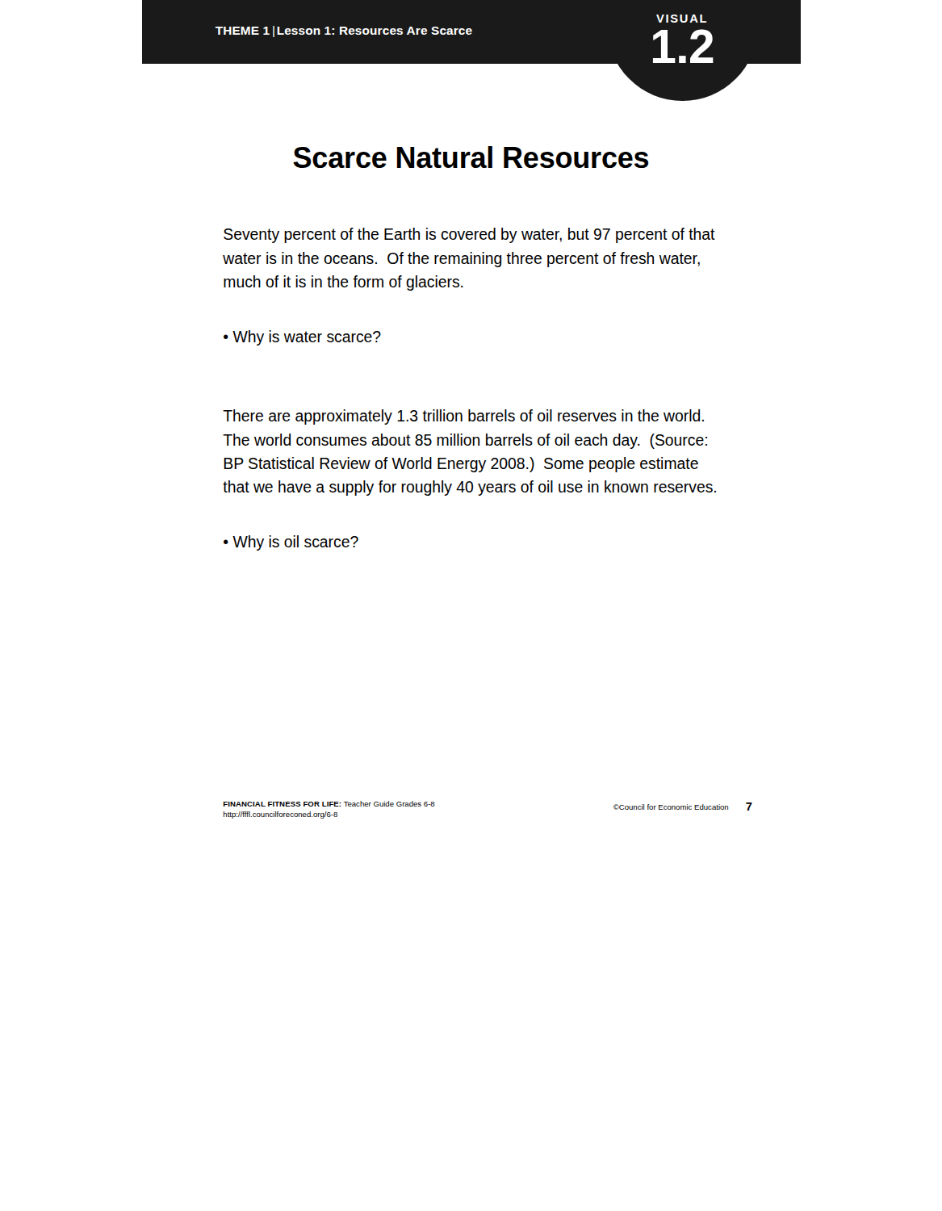THEME 1|Lesson 1: Resources Are Scarce
VISUAL
1.2
Scarce Natural Resources
Seventy percent of the Earth is covered by water, but 97 percent of that water is in the oceans. Of the remaining three percent of fresh water, much of it is in the form of glaciers.
• Why is water scarce?
There are approximately 1.3 trillion barrels of oil reserves in the world. The world consumes about 85 million barrels of oil each day. (Source: BP Statistical Review of World Energy 2008.) Some people estimate that we have a supply for roughly 40 years of oil use in known reserves.
• Why is oil scarce?
FINANCIAL FITNESS FOR LIFE: Teacher Guide Grades 6-8
http://fffl.councilforeconed.org/6-8
©Council for Economic Education7